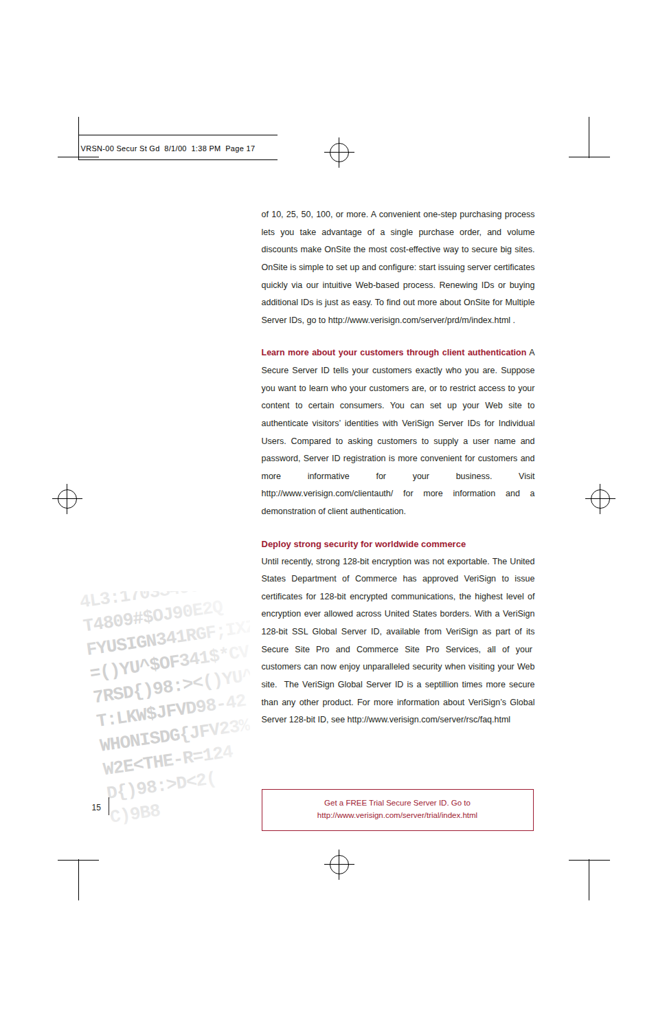VRSN-00 Secur St Gd 8/1/00 1:38 PM Page 17
4L3:1703S4J5HK T4809#$OJ90E2Q FYUSIGN341RGF;IXZ =()YU^$OF341$*CV 7RSD{)98:><()YU^$ T:LKW$JFVD98-42 WHONISDG{JFV23% W2E<THE-R=124 D{)98:>D<2( C)9B8
of 10, 25, 50, 100, or more. A convenient one-step purchasing process lets you take advantage of a single purchase order, and volume discounts make OnSite the most cost-effective way to secure big sites. OnSite is simple to set up and configure: start issuing server certificates quickly via our intuitive Web-based process. Renewing IDs or buying additional IDs is just as easy. To find out more about OnSite for Multiple Server IDs, go to http://www.verisign.com/server/prd/m/index.html .
Learn more about your customers through client authentication A Secure Server ID tells your customers exactly who you are. Suppose you want to learn who your customers are, or to restrict access to your content to certain consumers. You can set up your Web site to authenticate visitors’ identities with VeriSign Server IDs for Individual Users. Compared to asking customers to supply a user name and password, Server ID registration is more convenient for customers and more informative for your business. Visit http://www.verisign.com/clientauth/ for more information and a demonstration of client authentication.
Deploy strong security for worldwide commerce
Until recently, strong 128-bit encryption was not exportable. The United States Department of Commerce has approved VeriSign to issue certificates for 128-bit encrypted communications, the highest level of encryption ever allowed across United States borders. With a VeriSign 128-bit SSL Global Server ID, available from VeriSign as part of its Secure Site Pro and Commerce Site Pro Services, all of your customers can now enjoy unparalleled security when visiting your Web site. The VeriSign Global Server ID is a septillion times more secure than any other product. For more information about VeriSign’s Global Server 128-bit ID, see http://www.verisign.com/server/rsc/faq.html
Get a FREE Trial Secure Server ID. Go to
http://www.verisign.com/server/trial/index.html
15